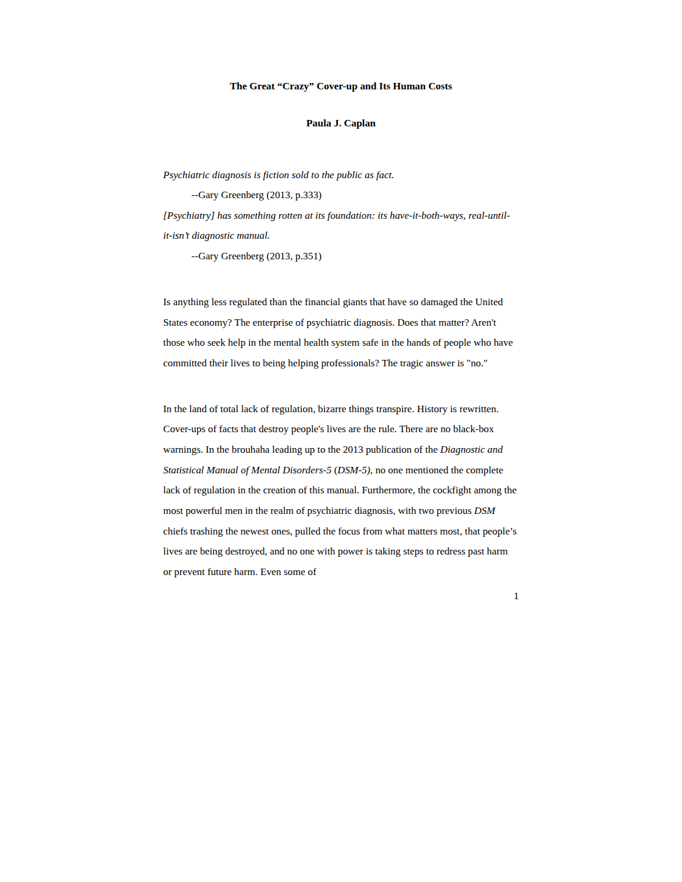The Great “Crazy” Cover-up and Its Human Costs
Paula J. Caplan
Psychiatric diagnosis is fiction sold to the public as fact.
--Gary Greenberg (2013, p.333)
[Psychiatry] has something rotten at its foundation: its have-it-both-ways, real-until-it-isn’t diagnostic manual.
--Gary Greenberg (2013, p.351)
Is anything less regulated than the financial giants that have so damaged the United States economy? The enterprise of psychiatric diagnosis. Does that matter? Aren't those who seek help in the mental health system safe in the hands of people who have committed their lives to being helping professionals? The tragic answer is "no."
In the land of total lack of regulation, bizarre things transpire. History is rewritten. Cover-ups of facts that destroy people's lives are the rule. There are no black-box warnings. In the brouhaha leading up to the 2013 publication of the Diagnostic and Statistical Manual of Mental Disorders-5 (DSM-5), no one mentioned the complete lack of regulation in the creation of this manual. Furthermore, the cockfight among the most powerful men in the realm of psychiatric diagnosis, with two previous DSM chiefs trashing the newest ones, pulled the focus from what matters most, that people’s lives are being destroyed, and no one with power is taking steps to redress past harm or prevent future harm. Even some of
1